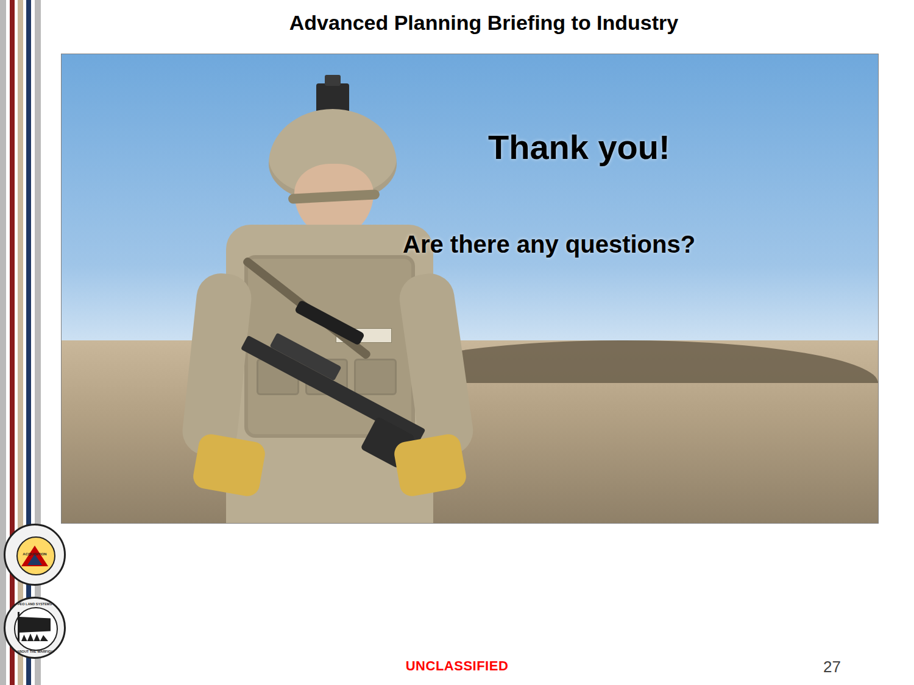Advanced Planning Briefing to Industry
Thank you!
Are there any questions?
ACQUISITION
PEO LAND SYSTEMS
ALL ABOUT THE WARFIGHTER
UNCLASSIFIED
27